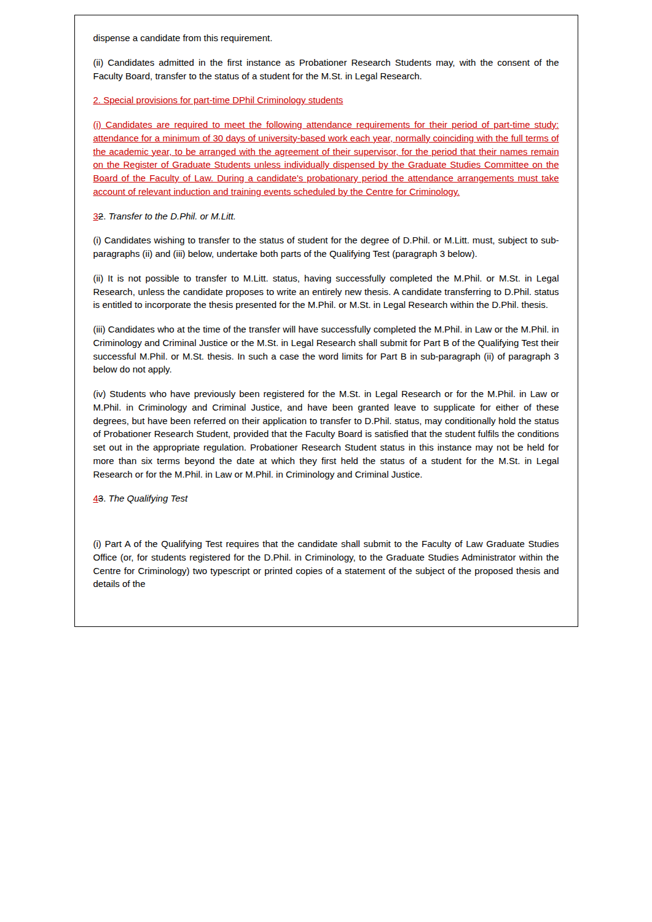dispense a candidate from this requirement.
(ii) Candidates admitted in the first instance as Probationer Research Students may, with the consent of the Faculty Board, transfer to the status of a student for the M.St. in Legal Research.
2. Special provisions for part-time DPhil Criminology students
(i) Candidates are required to meet the following attendance requirements for their period of part-time study: attendance for a minimum of 30 days of university-based work each year, normally coinciding with the full terms of the academic year, to be arranged with the agreement of their supervisor, for the period that their names remain on the Register of Graduate Students unless individually dispensed by the Graduate Studies Committee on the Board of the Faculty of Law. During a candidate's probationary period the attendance arrangements must take account of relevant induction and training events scheduled by the Centre for Criminology.
32. Transfer to the D.Phil. or M.Litt.
(i) Candidates wishing to transfer to the status of student for the degree of D.Phil. or M.Litt. must, subject to sub-paragraphs (ii) and (iii) below, undertake both parts of the Qualifying Test (paragraph 3 below).
(ii) It is not possible to transfer to M.Litt. status, having successfully completed the M.Phil. or M.St. in Legal Research, unless the candidate proposes to write an entirely new thesis. A candidate transferring to D.Phil. status is entitled to incorporate the thesis presented for the M.Phil. or M.St. in Legal Research within the D.Phil. thesis.
(iii) Candidates who at the time of the transfer will have successfully completed the M.Phil. in Law or the M.Phil. in Criminology and Criminal Justice or the M.St. in Legal Research shall submit for Part B of the Qualifying Test their successful M.Phil. or M.St. thesis. In such a case the word limits for Part B in sub-paragraph (ii) of paragraph 3 below do not apply.
(iv) Students who have previously been registered for the M.St. in Legal Research or for the M.Phil. in Law or M.Phil. in Criminology and Criminal Justice, and have been granted leave to supplicate for either of these degrees, but have been referred on their application to transfer to D.Phil. status, may conditionally hold the status of Probationer Research Student, provided that the Faculty Board is satisfied that the student fulfils the conditions set out in the appropriate regulation. Probationer Research Student status in this instance may not be held for more than six terms beyond the date at which they first held the status of a student for the M.St. in Legal Research or for the M.Phil. in Law or M.Phil. in Criminology and Criminal Justice.
43. The Qualifying Test
(i) Part A of the Qualifying Test requires that the candidate shall submit to the Faculty of Law Graduate Studies Office (or, for students registered for the D.Phil. in Criminology, to the Graduate Studies Administrator within the Centre for Criminology) two typescript or printed copies of a statement of the subject of the proposed thesis and details of the